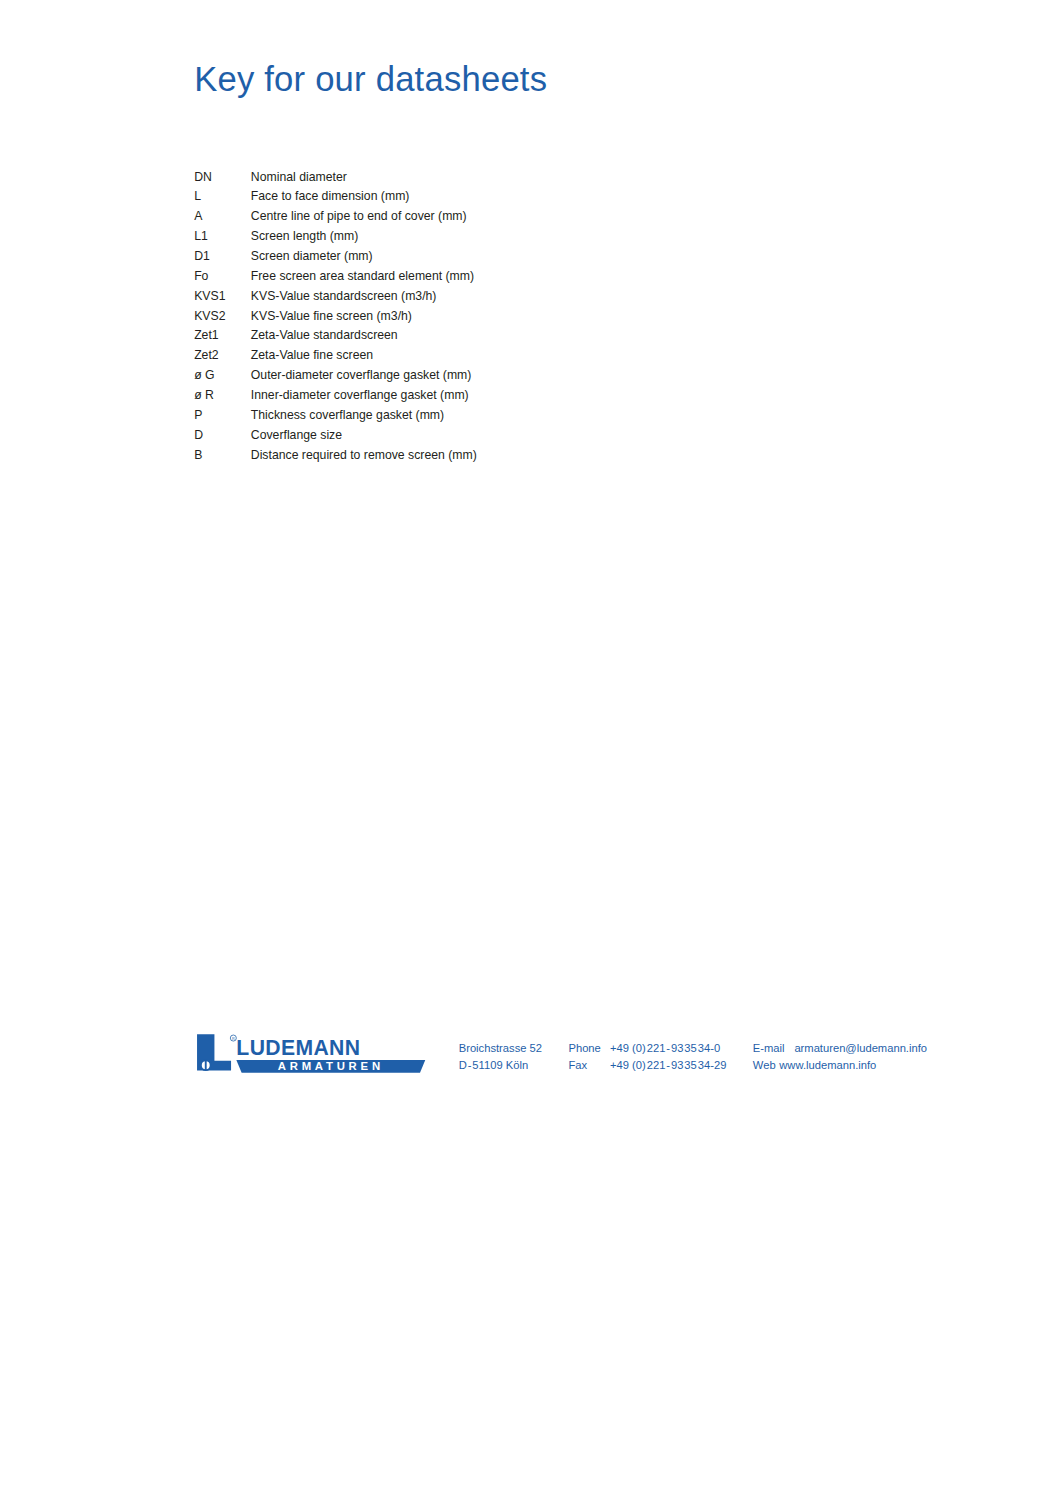Key for our datasheets
| DN | Nominal diameter |
| L | Face to face dimension (mm) |
| A | Centre line of pipe to end of cover (mm) |
| L1 | Screen length (mm) |
| D1 | Screen diameter (mm) |
| Fo | Free screen area standard element (mm) |
| KVS1 | KVS-Value standardscreen (m3/h) |
| KVS2 | KVS-Value fine screen (m3/h) |
| Zet1 | Zeta-Value standardscreen |
| Zet2 | Zeta-Value fine screen |
| ø G | Outer-diameter coverflange gasket (mm) |
| ø R | Inner-diameter coverflange gasket (mm) |
| P | Thickness coverflange gasket (mm) |
| D | Coverflange size |
| B | Distance required to remove screen (mm) |
LUDEMANN R ARMATUREN
Broichstrasse 52
D - 51109 Köln
Phone+49 (0) 221 - 93 35 34-0
Fax+49 (0) 221 - 93 35 34-29
E-mailarmaturen@ludemann.info
Webwww.ludemann.info